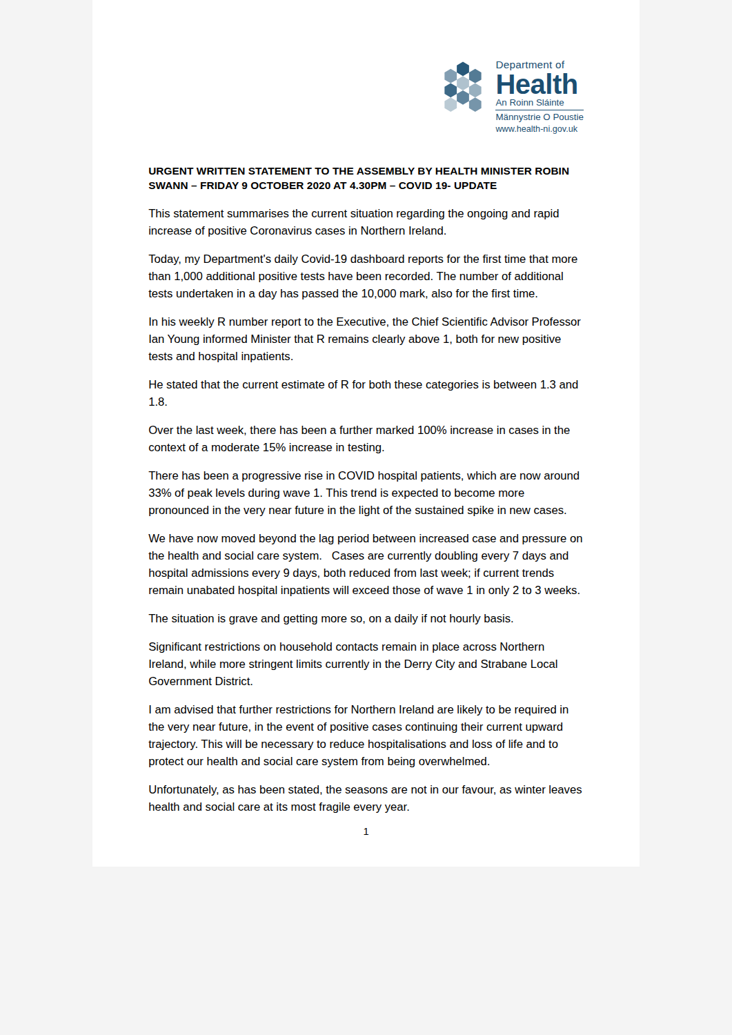Department of
Health
An Roinn Sláinte
Männystrie O Poustie
www.health-ni.gov.uk
Urgent written statement to the Assembly by Health Minister Robin Swann – Friday 9 October 2020 at 4.30pm – Covid 19- Update
This statement summarises the current situation regarding the ongoing and rapid increase of positive Coronavirus cases in Northern Ireland.
Today, my Department's daily Covid-19 dashboard reports for the first time that more than 1,000 additional positive tests have been recorded. The number of additional tests undertaken in a day has passed the 10,000 mark, also for the first time.
In his weekly R number report to the Executive, the Chief Scientific Advisor Professor Ian Young informed Minister that R remains clearly above 1, both for new positive tests and hospital inpatients.
He stated that the current estimate of R for both these categories is between 1.3 and 1.8.
Over the last week, there has been a further marked 100% increase in cases in the context of a moderate 15% increase in testing.
There has been a progressive rise in COVID hospital patients, which are now around 33% of peak levels during wave 1. This trend is expected to become more pronounced in the very near future in the light of the sustained spike in new cases.
We have now moved beyond the lag period between increased case and pressure on the health and social care system. Cases are currently doubling every 7 days and hospital admissions every 9 days, both reduced from last week; if current trends remain unabated hospital inpatients will exceed those of wave 1 in only 2 to 3 weeks.
The situation is grave and getting more so, on a daily if not hourly basis.
Significant restrictions on household contacts remain in place across Northern Ireland, while more stringent limits currently in the Derry City and Strabane Local Government District.
I am advised that further restrictions for Northern Ireland are likely to be required in the very near future, in the event of positive cases continuing their current upward trajectory. This will be necessary to reduce hospitalisations and loss of life and to protect our health and social care system from being overwhelmed.
Unfortunately, as has been stated, the seasons are not in our favour, as winter leaves health and social care at its most fragile every year.
1